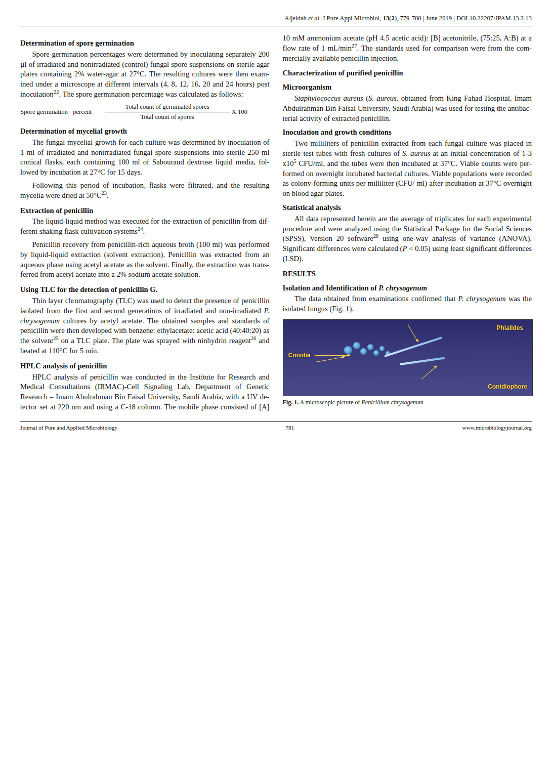Aljeldah et al. J Pure Appl Microbiol, 13(2), 779-788 | June 2019 | DOI 10.22207/JPAM.13.2.13
Determination of spore germination
Spore germination percentages were determined by inoculating separately 200 µl of irradiated and nonirradiated (control) fungal spore suspensions on sterile agar plates containing 2% water-agar at 27°C. The resulting cultures were then examined under a microscope at different intervals (4, 8, 12, 16, 20 and 24 hours) post inoculation22. The spore germination percentage was calculated as follows:
Spore germination= percent
Total count of germinated spores Total count of spores
X 100
Determination of mycelial growth
The fungal mycelial growth for each culture was determined by inoculation of 1 ml of irradiated and nonirradiated fungal spore suspensions into sterile 250 ml conical flasks, each containing 100 ml of Sabouraud dextrose liquid media, followed by incubation at 27°C for 15 days.
Following this period of incubation, flasks were filtrated, and the resulting mycelia were dried at 50°C23.
Extraction of penicillin
The liquid-liquid method was executed for the extraction of penicillin from different shaking flask cultivation systems24.
Penicillin recovery from penicillin-rich aqueous broth (100 ml) was performed by liquid-liquid extraction (solvent extraction). Penicillin was extracted from an aqueous phase using acetyl acetate as the solvent. Finally, the extraction was transferred from acetyl acetate into a 2% sodium acetate solution.
Using TLC for the detection of penicillin G.
Thin layer chromatography (TLC) was used to detect the presence of penicillin isolated from the first and second generations of irradiated and non-irradiated P. chrysogenum cultures by acetyl acetate. The obtained samples and standards of penicillin were then developed with benzene: ethylacetate: acetic acid (40:40:20) as the solvent25 on a TLC plate. The plate was sprayed with ninhydrin reagent26 and heated at 110°C for 5 min.
HPLC analysis of penicillin
HPLC analysis of penicillin was conducted in the Institute for Research and Medical Consultations (IRMAC)-Cell Signaling Lab, Department of Genetic Research – Imam Abulrahman Bin Faisal University, Saudi Arabia, with a UV detector set at 220 nm and using a C-18 column. The mobile phase consisted of [A] 10 mM ammonium acetate (pH 4.5 acetic acid): [B] acetonitrile, (75:25, A:B) at a flow rate of 1 mL/min27. The standards used for comparison were from the commercially available penicillin injection.
Characterization of purified penicillin
Microorganism
Staphylococcus aureus (S. aureus, obtained from King Fahad Hospital, Imam Abdulrahman Bin Faisal University, Saudi Arabia) was used for testing the antibacterial activity of extracted penicillin.
Inoculation and growth conditions
Two milliliters of penicillin extracted from each fungal culture was placed in sterile test tubes with fresh cultures of S. aureus at an initial concentration of 1-3 x105 CFU/ml, and the tubes were then incubated at 37°C. Viable counts were performed on overnight incubated bacterial cultures. Viable populations were recorded as colony-forming units per milliliter (CFU/ ml) after incubation at 37°C overnight on blood agar plates.
Statistical analysis
All data represented herein are the average of triplicates for each experimental procedure and were analyzed using the Statistical Package for the Social Sciences (SPSS), Version 20 software28 using one-way analysis of variance (ANOVA). Significant differences were calculated (P < 0.05) using least significant differences (LSD).
RESULTS
Isolation and Identification of P. chrysogenum
The data obtained from examinations confirmed that P. chrysogenum was the isolated fungus (Fig. 1).
Phialides Conidia Conidiophore
Fig. 1. A microscopic picture of Penicillium chrysogenum
Journal of Pure and Applied Microbiology
781
www.microbiologyjournal.org